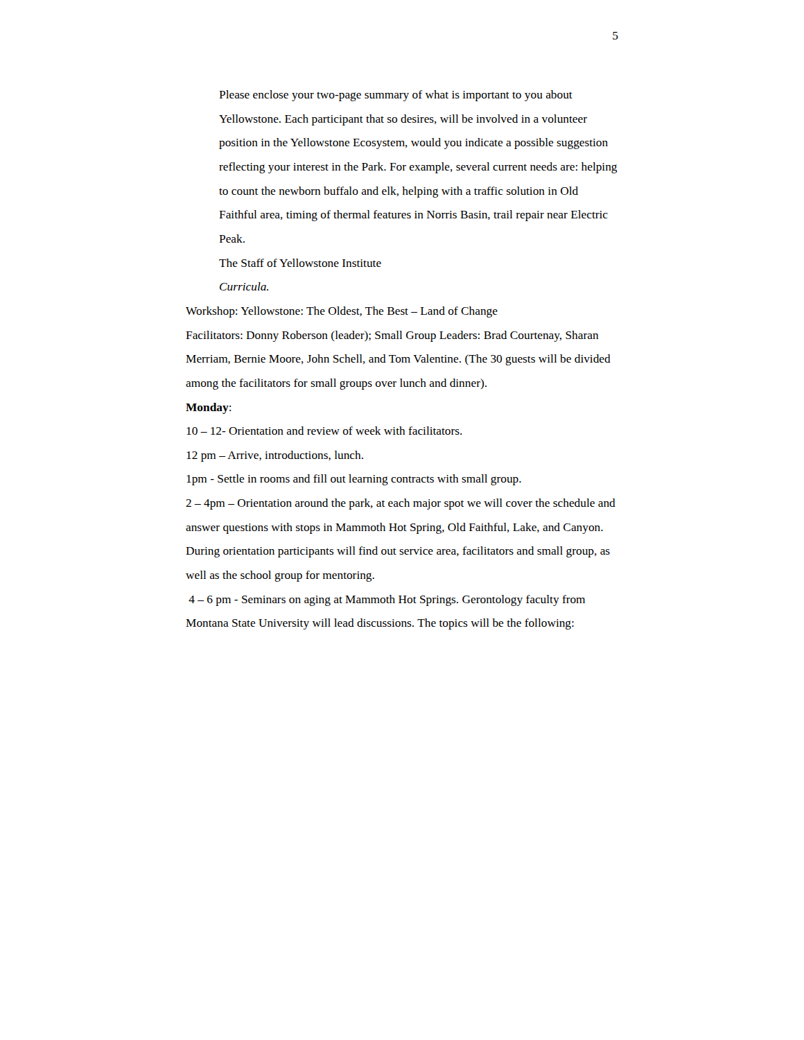5
Please enclose your two-page summary of what is important to you about Yellowstone. Each participant that so desires, will be involved in a volunteer position in the Yellowstone Ecosystem, would you indicate a possible suggestion reflecting your interest in the Park. For example, several current needs are: helping to count the newborn buffalo and elk, helping with a traffic solution in Old Faithful area, timing of thermal features in Norris Basin, trail repair near Electric Peak.
The Staff of Yellowstone Institute
Curricula.
Workshop: Yellowstone: The Oldest, The Best – Land of Change
Facilitators: Donny Roberson (leader); Small Group Leaders: Brad Courtenay, Sharan Merriam, Bernie Moore, John Schell, and Tom Valentine. (The 30 guests will be divided among the facilitators for small groups over lunch and dinner).
Monday:
10 – 12- Orientation and review of week with facilitators.
12 pm – Arrive, introductions, lunch.
1pm - Settle in rooms and fill out learning contracts with small group.
2 – 4pm – Orientation around the park, at each major spot we will cover the schedule and answer questions with stops in Mammoth Hot Spring, Old Faithful, Lake, and Canyon. During orientation participants will find out service area, facilitators and small group, as well as the school group for mentoring.
4 – 6 pm - Seminars on aging at Mammoth Hot Springs. Gerontology faculty from Montana State University will lead discussions. The topics will be the following: